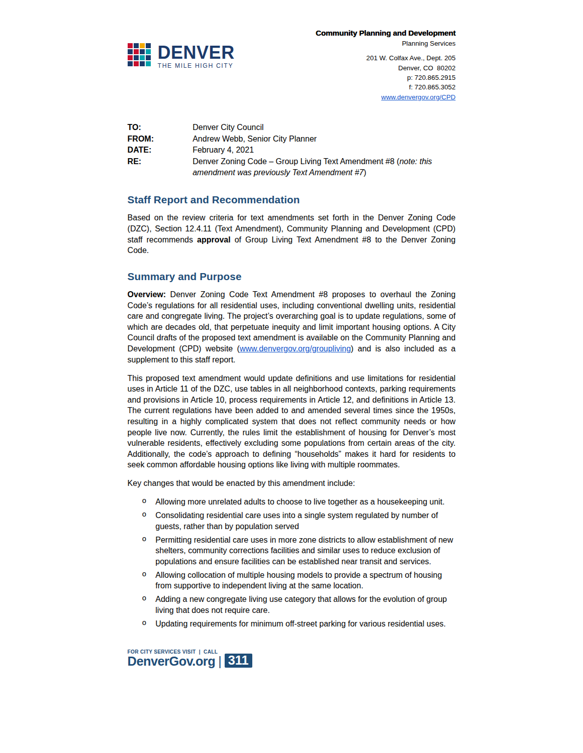DENVER
THE MILE HIGH CITY
Community Planning and Development
Planning Services
201 W. Colfax Ave., Dept. 205
Denver, CO 80202
p: 720.865.2915
f: 720.865.3052
www.denvergov.org/CPD
| TO: | Denver City Council |
| FROM: | Andrew Webb, Senior City Planner |
| DATE: | February 4, 2021 |
| RE: | Denver Zoning Code – Group Living Text Amendment #8 ( note: this amendment was previously Text Amendment #7 ) |
Staff Report and Recommendation
Based on the review criteria for text amendments set forth in the Denver Zoning Code (DZC), Section 12.4.11 (Text Amendment), Community Planning and Development (CPD) staff recommends approval of Group Living Text Amendment #8 to the Denver Zoning Code.
Summary and Purpose
Overview: Denver Zoning Code Text Amendment #8 proposes to overhaul the Zoning Code’s regulations for all residential uses, including conventional dwelling units, residential care and congregate living. The project’s overarching goal is to update regulations, some of which are decades old, that perpetuate inequity and limit important housing options. A City Council drafts of the proposed text amendment is available on the Community Planning and Development (CPD) website (www.denvergov.org/groupliving) and is also included as a supplement to this staff report.
This proposed text amendment would update definitions and use limitations for residential uses in Article 11 of the DZC, use tables in all neighborhood contexts, parking requirements and provisions in Article 10, process requirements in Article 12, and definitions in Article 13. The current regulations have been added to and amended several times since the 1950s, resulting in a highly complicated system that does not reflect community needs or how people live now. Currently, the rules limit the establishment of housing for Denver’s most vulnerable residents, effectively excluding some populations from certain areas of the city. Additionally, the code’s approach to defining “households” makes it hard for residents to seek common affordable housing options like living with multiple roommates.
Key changes that would be enacted by this amendment include:
Allowing more unrelated adults to choose to live together as a housekeeping unit.
Consolidating residential care uses into a single system regulated by number of guests, rather than by population served
Permitting residential care uses in more zone districts to allow establishment of new shelters, community corrections facilities and similar uses to reduce exclusion of populations and ensure facilities can be established near transit and services.
Allowing collocation of multiple housing models to provide a spectrum of housing from supportive to independent living at the same location.
Adding a new congregate living use category that allows for the evolution of group living that does not require care.
Updating requirements for minimum off-street parking for various residential uses.
FOR CITY SERVICES VISIT | CALL
DenverGov.org | 311